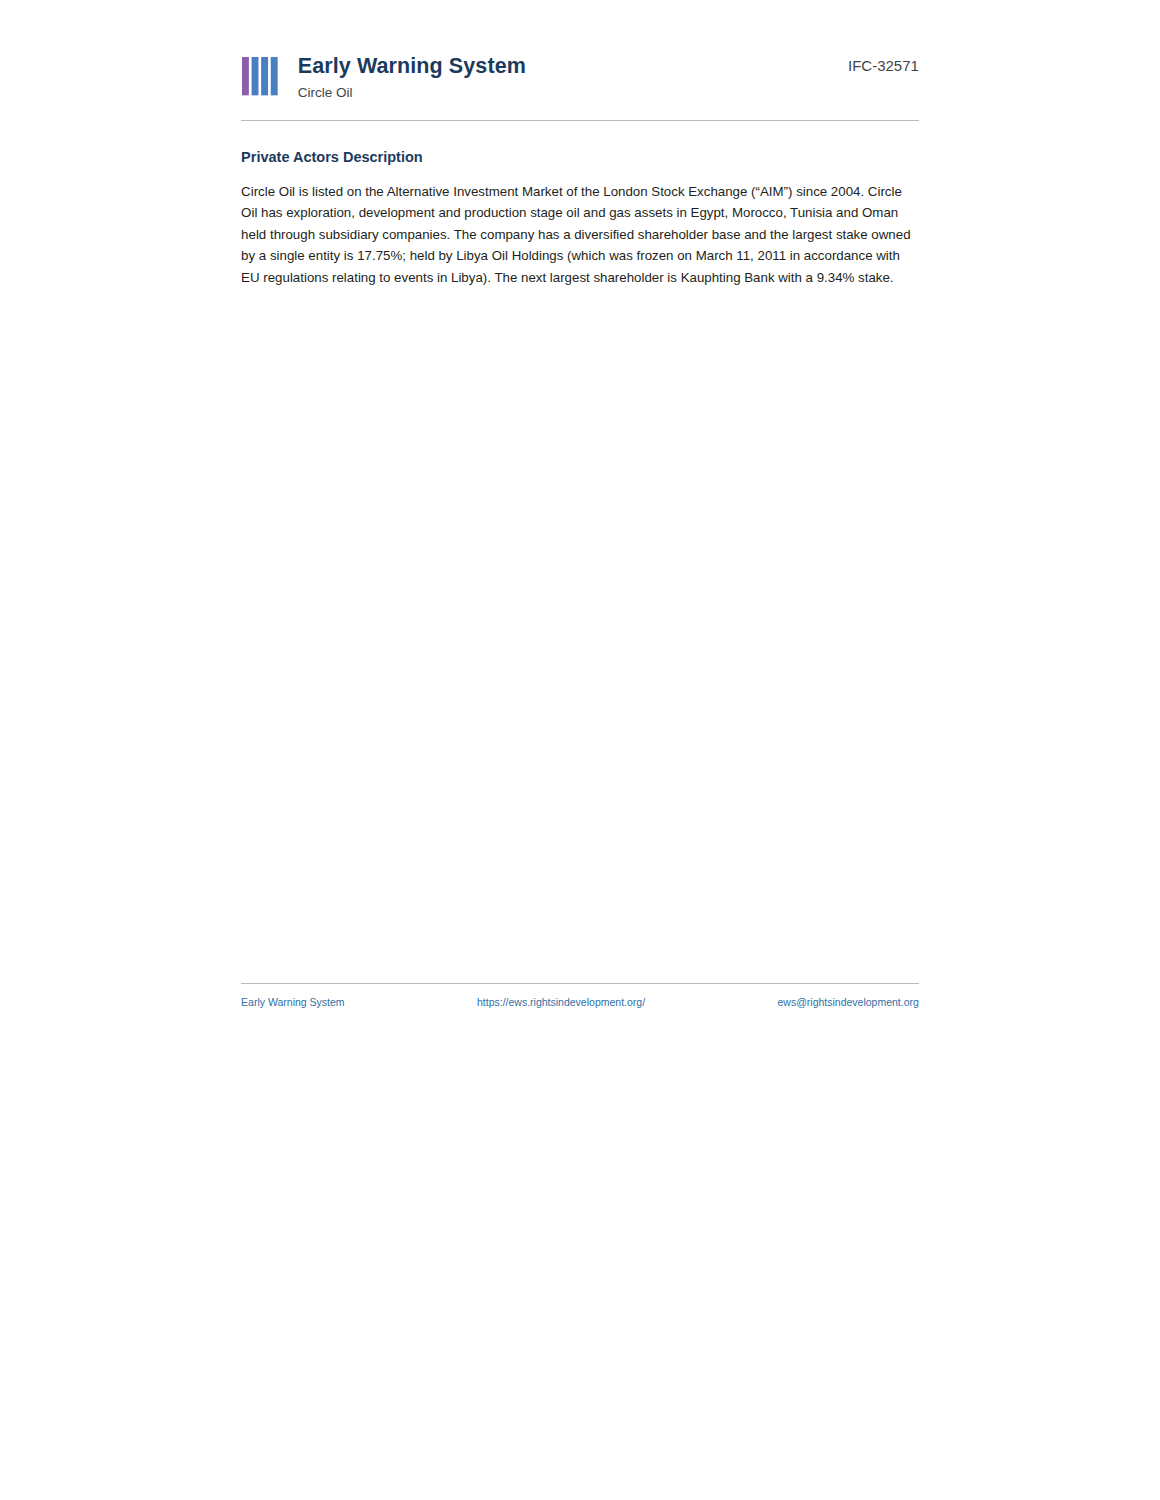Early Warning System
Circle Oil
IFC-32571
Private Actors Description
Circle Oil is listed on the Alternative Investment Market of the London Stock Exchange (“AIM”) since 2004. Circle Oil has exploration, development and production stage oil and gas assets in Egypt, Morocco, Tunisia and Oman held through subsidiary companies. The company has a diversified shareholder base and the largest stake owned by a single entity is 17.75%; held by Libya Oil Holdings (which was frozen on March 11, 2011 in accordance with EU regulations relating to events in Libya). The next largest shareholder is Kauphting Bank with a 9.34% stake.
Early Warning System
https://ews.rightsindevelopment.org/
ews@rightsindevelopment.org